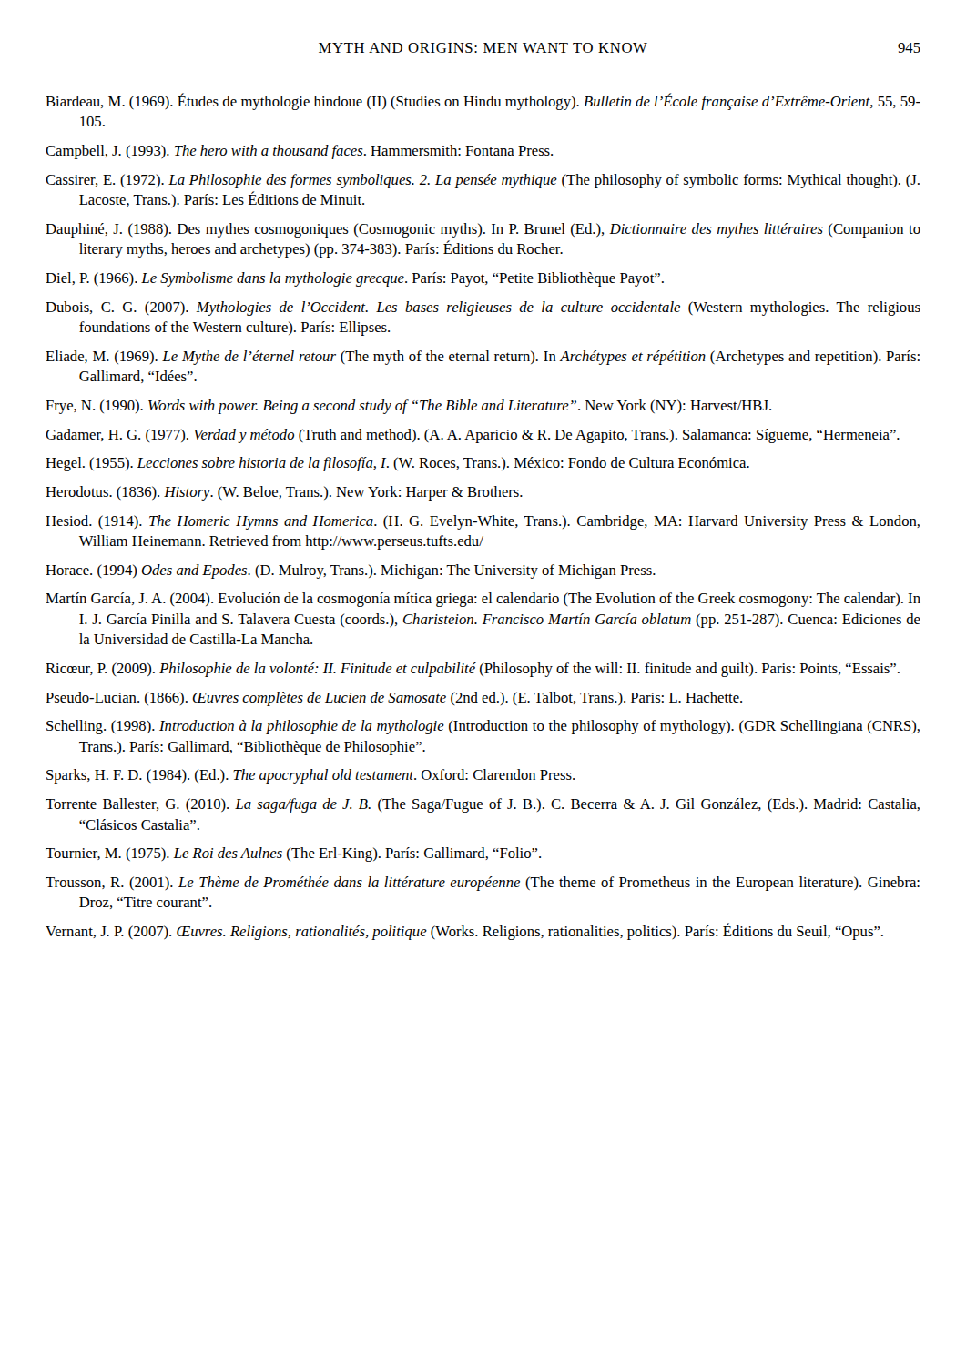Myth and Origins: Men Want to Know
945
Biardeau, M. (1969). Études de mythologie hindoue (II) (Studies on Hindu mythology). Bulletin de l’École française d’Extrême-Orient, 55, 59-105.
Campbell, J. (1993). The hero with a thousand faces. Hammersmith: Fontana Press.
Cassirer, E. (1972). La Philosophie des formes symboliques. 2. La pensée mythique (The philosophy of symbolic forms: Mythical thought). (J. Lacoste, Trans.). París: Les Éditions de Minuit.
Dauphiné, J. (1988). Des mythes cosmogoniques (Cosmogonic myths). In P. Brunel (Ed.), Dictionnaire des mythes littéraires (Companion to literary myths, heroes and archetypes) (pp. 374-383). París: Éditions du Rocher.
Diel, P. (1966). Le Symbolisme dans la mythologie grecque. París: Payot, “Petite Bibliothèque Payot”.
Dubois, C. G. (2007). Mythologies de l’Occident. Les bases religieuses de la culture occidentale (Western mythologies. The religious foundations of the Western culture). París: Ellipses.
Eliade, M. (1969). Le Mythe de l’éternel retour (The myth of the eternal return). In Archétypes et répétition (Archetypes and repetition). París: Gallimard, “Idées”.
Frye, N. (1990). Words with power. Being a second study of “The Bible and Literature”. New York (NY): Harvest/HBJ.
Gadamer, H. G. (1977). Verdad y método (Truth and method). (A. A. Aparicio & R. De Agapito, Trans.). Salamanca: Sígueme, “Hermeneia”.
Hegel. (1955). Lecciones sobre historia de la filosofía, I. (W. Roces, Trans.). México: Fondo de Cultura Económica.
Herodotus. (1836). History. (W. Beloe, Trans.). New York: Harper & Brothers.
Hesiod. (1914). The Homeric Hymns and Homerica. (H. G. Evelyn-White, Trans.). Cambridge, MA: Harvard University Press & London, William Heinemann. Retrieved from http://www.perseus.tufts.edu/
Horace. (1994) Odes and Epodes. (D. Mulroy, Trans.). Michigan: The University of Michigan Press.
Martín García, J. A. (2004). Evolución de la cosmogonía mítica griega: el calendario (The Evolution of the Greek cosmogony: The calendar). In I. J. García Pinilla and S. Talavera Cuesta (coords.), Charisteion. Francisco Martín García oblatum (pp. 251-287). Cuenca: Ediciones de la Universidad de Castilla-La Mancha.
Ricœur, P. (2009). Philosophie de la volonté: II. Finitude et culpabilité (Philosophy of the will: II. finitude and guilt). Paris: Points, “Essais”.
Pseudo-Lucian. (1866). Œuvres complètes de Lucien de Samosate (2nd ed.). (E. Talbot, Trans.). Paris: L. Hachette.
Schelling. (1998). Introduction à la philosophie de la mythologie (Introduction to the philosophy of mythology). (GDR Schellingiana (CNRS), Trans.). París: Gallimard, “Bibliothèque de Philosophie”.
Sparks, H. F. D. (1984). (Ed.). The apocryphal old testament. Oxford: Clarendon Press.
Torrente Ballester, G. (2010). La saga/fuga de J. B. (The Saga/Fugue of J. B.). C. Becerra & A. J. Gil González, (Eds.). Madrid: Castalia, “Clásicos Castalia”.
Tournier, M. (1975). Le Roi des Aulnes (The Erl-King). París: Gallimard, “Folio”.
Trousson, R. (2001). Le Thème de Prométhée dans la littérature européenne (The theme of Prometheus in the European literature). Ginebra: Droz, “Titre courant”.
Vernant, J. P. (2007). Œuvres. Religions, rationalités, politique (Works. Religions, rationalities, politics). París: Éditions du Seuil, “Opus”.